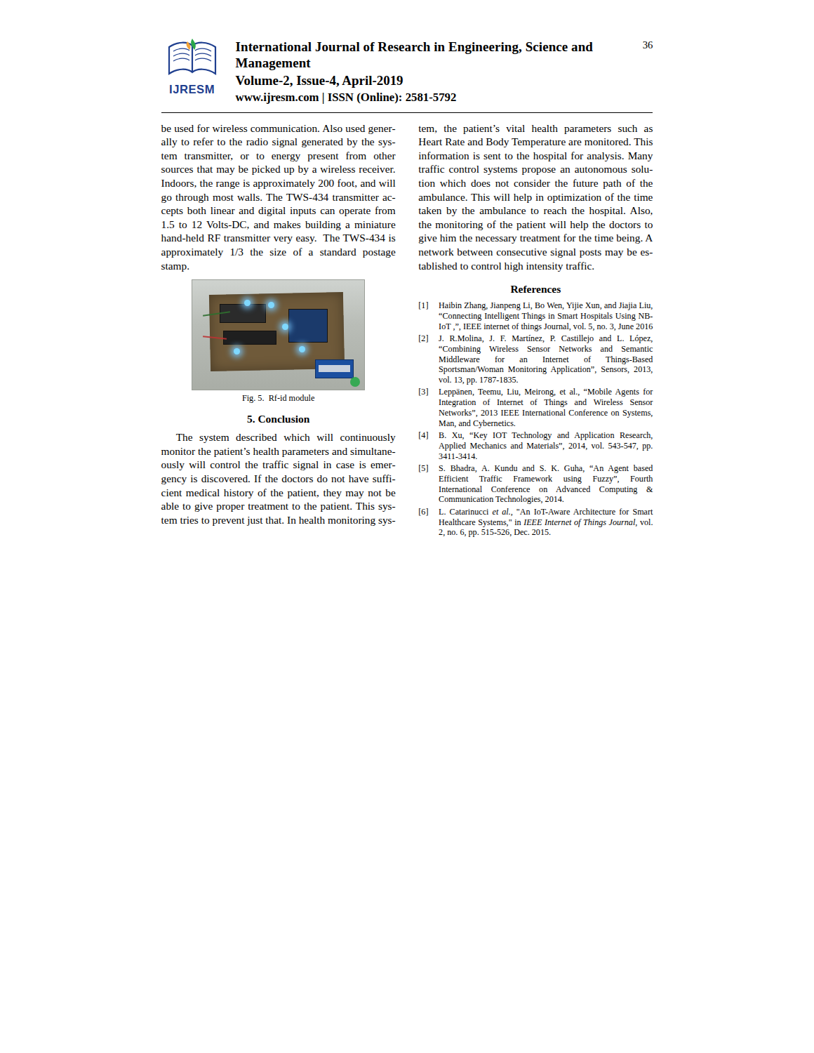IJRESM
International Journal of Research in Engineering, Science and Management
Volume-2, Issue-4, April-2019
www.ijresm.com | ISSN (Online): 2581-5792
36
be used for wireless communication. Also used generally to refer to the radio signal generated by the system transmitter, or to energy present from other sources that may be picked up by a wireless receiver. Indoors, the range is approximately 200 foot, and will go through most walls. The TWS-434 transmitter accepts both linear and digital inputs can operate from 1.5 to 12 Volts-DC, and makes building a miniature hand-held RF transmitter very easy. The TWS-434 is approximately 1/3 the size of a standard postage stamp.
Fig. 5. Rf-id module
5. Conclusion
The system described which will continuously monitor the patient’s health parameters and simultaneously will control the traffic signal in case is emergency is discovered. If the doctors do not have sufficient medical history of the patient, they may not be able to give proper treatment to the patient. This system tries to prevent just that. In health monitoring system, the patient’s vital health parameters such as Heart Rate and Body Temperature are monitored. This information is sent to the hospital for analysis. Many traffic control systems propose an autonomous solution which does not consider the future path of the ambulance. This will help in optimization of the time taken by the ambulance to reach the hospital. Also, the monitoring of the patient will help the doctors to give him the necessary treatment for the time being. A network between consecutive signal posts may be established to control high intensity traffic.
References
[1] Haibin Zhang, Jianpeng Li, Bo Wen, Yijie Xun, and Jiajia Liu, “Connecting Intelligent Things in Smart Hospitals Using NB-IoT ,”, IEEE internet of things Journal, vol. 5, no. 3, June 2016
[2] J. R.Molina, J. F. Martínez, P. Castillejo and L. López, “Combining Wireless Sensor Networks and Semantic Middleware for an Internet of Things-Based Sportsman/Woman Monitoring Application”, Sensors, 2013, vol. 13, pp. 1787-1835.
[3] Leppänen, Teemu, Liu, Meirong, et al., “Mobile Agents for Integration of Internet of Things and Wireless Sensor Networks”, 2013 IEEE International Conference on Systems, Man, and Cybernetics.
[4] B. Xu, “Key IOT Technology and Application Research, Applied Mechanics and Materials”, 2014, vol. 543-547, pp. 3411-3414.
[5] S. Bhadra, A. Kundu and S. K. Guha, “An Agent based Efficient Traffic Framework using Fuzzy”, Fourth International Conference on Advanced Computing & Communication Technologies, 2014.
[6] L. Catarinucci et al., "An IoT-Aware Architecture for Smart Healthcare Systems," in IEEE Internet of Things Journal, vol. 2, no. 6, pp. 515-526, Dec. 2015.